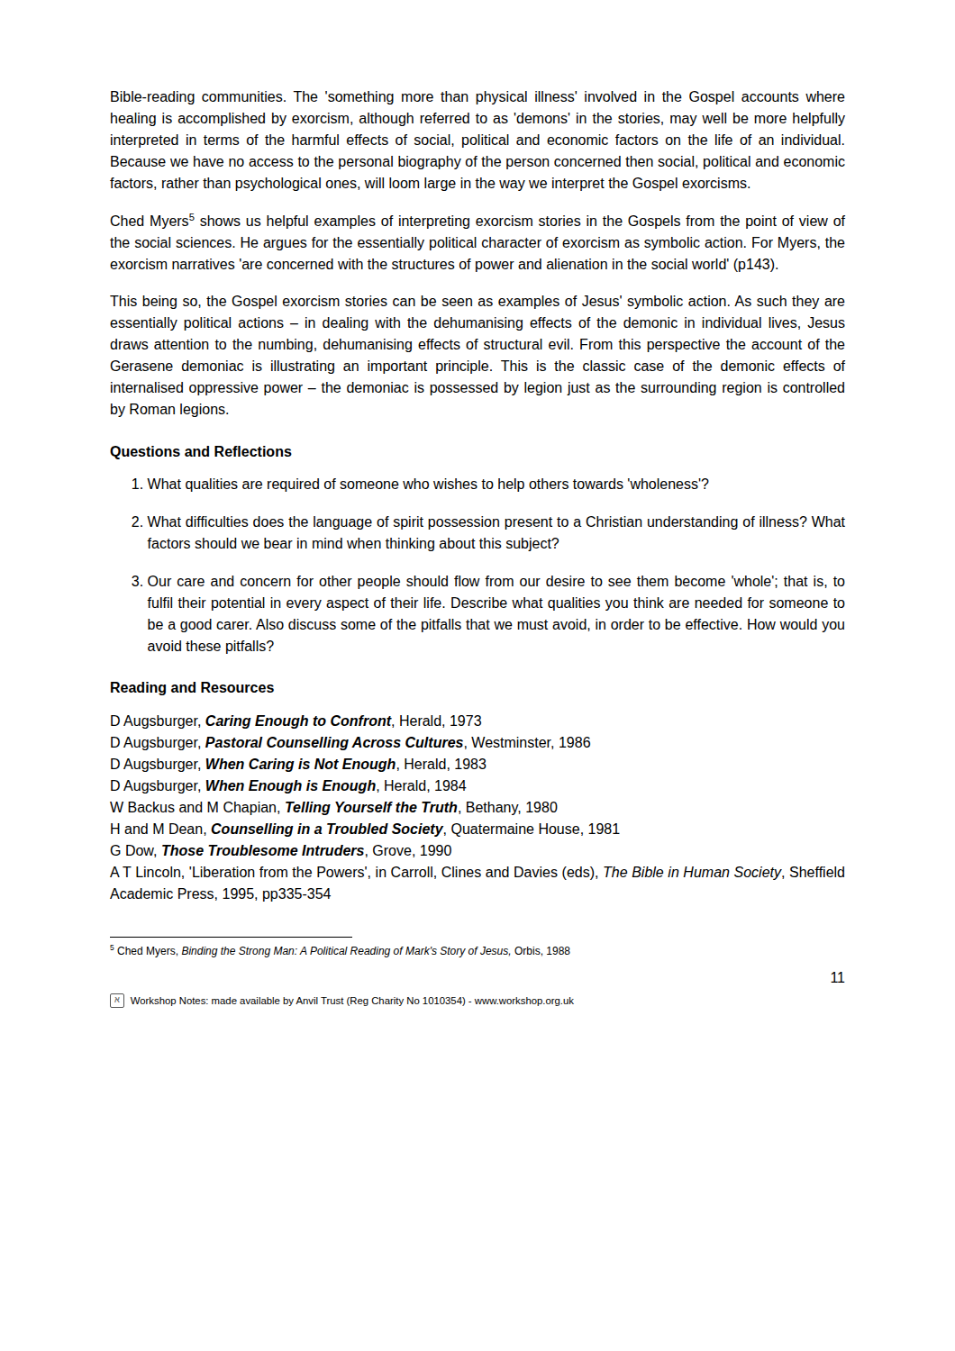Bible-reading communities. The 'something more than physical illness' involved in the Gospel accounts where healing is accomplished by exorcism, although referred to as 'demons' in the stories, may well be more helpfully interpreted in terms of the harmful effects of social, political and economic factors on the life of an individual. Because we have no access to the personal biography of the person concerned then social, political and economic factors, rather than psychological ones, will loom large in the way we interpret the Gospel exorcisms.
Ched Myers5 shows us helpful examples of interpreting exorcism stories in the Gospels from the point of view of the social sciences. He argues for the essentially political character of exorcism as symbolic action. For Myers, the exorcism narratives 'are concerned with the structures of power and alienation in the social world' (p143).
This being so, the Gospel exorcism stories can be seen as examples of Jesus' symbolic action. As such they are essentially political actions – in dealing with the dehumanising effects of the demonic in individual lives, Jesus draws attention to the numbing, dehumanising effects of structural evil. From this perspective the account of the Gerasene demoniac is illustrating an important principle. This is the classic case of the demonic effects of internalised oppressive power – the demoniac is possessed by legion just as the surrounding region is controlled by Roman legions.
Questions and Reflections
What qualities are required of someone who wishes to help others towards 'wholeness'?
What difficulties does the language of spirit possession present to a Christian understanding of illness? What factors should we bear in mind when thinking about this subject?
Our care and concern for other people should flow from our desire to see them become 'whole'; that is, to fulfil their potential in every aspect of their life. Describe what qualities you think are needed for someone to be a good carer. Also discuss some of the pitfalls that we must avoid, in order to be effective. How would you avoid these pitfalls?
Reading and Resources
D Augsburger, Caring Enough to Confront, Herald, 1973
D Augsburger, Pastoral Counselling Across Cultures, Westminster, 1986
D Augsburger, When Caring is Not Enough, Herald, 1983
D Augsburger, When Enough is Enough, Herald, 1984
W Backus and M Chapian, Telling Yourself the Truth, Bethany, 1980
H and M Dean, Counselling in a Troubled Society, Quatermaine House, 1981
G Dow, Those Troublesome Intruders, Grove, 1990
A T Lincoln, 'Liberation from the Powers', in Carroll, Clines and Davies (eds), The Bible in Human Society, Sheffield Academic Press, 1995, pp335-354
5 Ched Myers, Binding the Strong Man: A Political Reading of Mark's Story of Jesus, Orbis, 1988
11
א Workshop Notes: made available by Anvil Trust (Reg Charity No 1010354) - www.workshop.org.uk